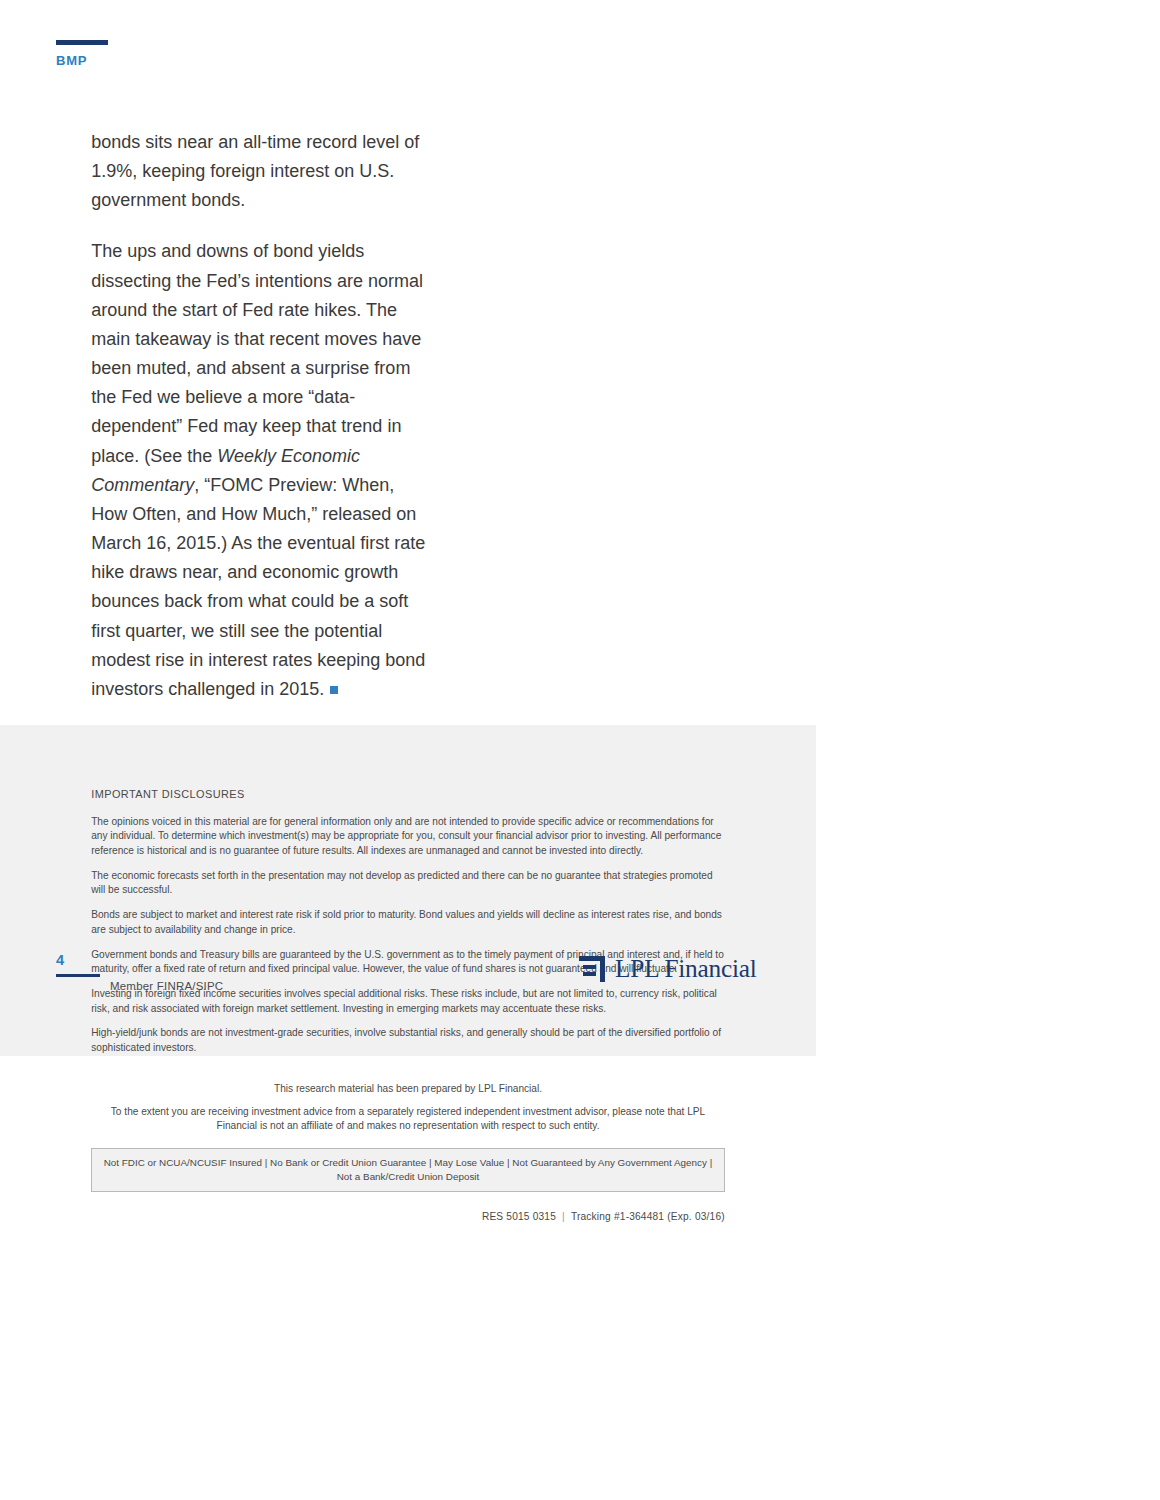BMP
bonds sits near an all-time record level of 1.9%, keeping foreign interest on U.S. government bonds.
The ups and downs of bond yields dissecting the Fed’s intentions are normal around the start of Fed rate hikes. The main takeaway is that recent moves have been muted, and absent a surprise from the Fed we believe a more “data-dependent” Fed may keep that trend in place. (See the Weekly Economic Commentary, “FOMC Preview: When, How Often, and How Much,” released on March 16, 2015.) As the eventual first rate hike draws near, and economic growth bounces back from what could be a soft first quarter, we still see the potential modest rise in interest rates keeping bond investors challenged in 2015.
IMPORTANT DISCLOSURES
The opinions voiced in this material are for general information only and are not intended to provide specific advice or recommendations for any individual. To determine which investment(s) may be appropriate for you, consult your financial advisor prior to investing. All performance reference is historical and is no guarantee of future results. All indexes are unmanaged and cannot be invested into directly.
The economic forecasts set forth in the presentation may not develop as predicted and there can be no guarantee that strategies promoted will be successful.
Bonds are subject to market and interest rate risk if sold prior to maturity. Bond values and yields will decline as interest rates rise, and bonds are subject to availability and change in price.
Government bonds and Treasury bills are guaranteed by the U.S. government as to the timely payment of principal and interest and, if held to maturity, offer a fixed rate of return and fixed principal value. However, the value of fund shares is not guaranteed and will fluctuate.
Investing in foreign fixed income securities involves special additional risks. These risks include, but are not limited to, currency risk, political risk, and risk associated with foreign market settlement. Investing in emerging markets may accentuate these risks.
High-yield/junk bonds are not investment-grade securities, involve substantial risks, and generally should be part of the diversified portfolio of sophisticated investors.
This research material has been prepared by LPL Financial.
To the extent you are receiving investment advice from a separately registered independent investment advisor, please note that LPL Financial is not an affiliate of and makes no representation with respect to such entity.
Not FDIC or NCUA/NCUSIF Insured | No Bank or Credit Union Guarantee | May Lose Value | Not Guaranteed by Any Government Agency | Not a Bank/Credit Union Deposit
RES 5015 0315|Tracking #1-364481 (Exp. 03/16)
4
Member FINRA/SIPC
LPL Financial